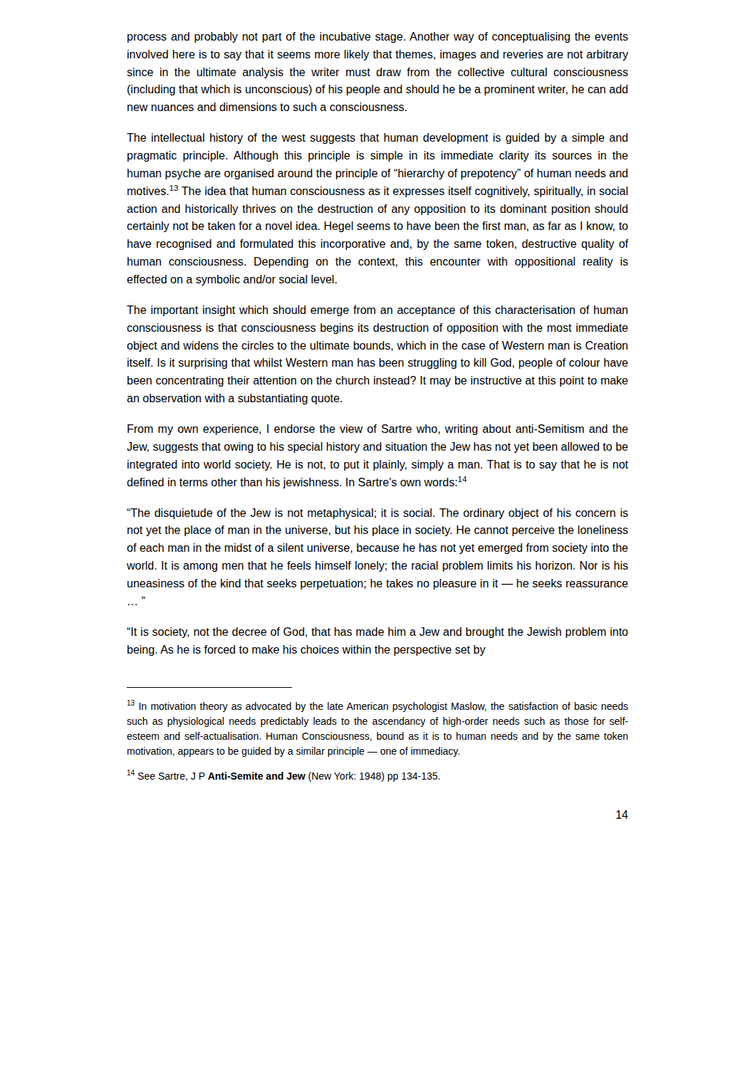process and probably not part of the incubative stage. Another way of conceptualising the events involved here is to say that it seems more likely that themes, images and reveries are not arbitrary since in the ultimate analysis the writer must draw from the collective cultural consciousness (including that which is unconscious) of his people and should he be a prominent writer, he can add new nuances and dimensions to such a consciousness.
The intellectual history of the west suggests that human development is guided by a simple and pragmatic principle. Although this principle is simple in its immediate clarity its sources in the human psyche are organised around the principle of “hierarchy of prepotency” of human needs and motives.13 The idea that human consciousness as it expresses itself cognitively, spiritually, in social action and historically thrives on the destruction of any opposition to its dominant position should certainly not be taken for a novel idea. Hegel seems to have been the first man, as far as I know, to have recognised and formulated this incorporative and, by the same token, destructive quality of human consciousness. Depending on the context, this encounter with oppositional reality is effected on a symbolic and/or social level.
The important insight which should emerge from an acceptance of this characterisation of human consciousness is that consciousness begins its destruction of opposition with the most immediate object and widens the circles to the ultimate bounds, which in the case of Western man is Creation itself. Is it surprising that whilst Western man has been struggling to kill God, people of colour have been concentrating their attention on the church instead? It may be instructive at this point to make an observation with a substantiating quote.
From my own experience, I endorse the view of Sartre who, writing about anti-Semitism and the Jew, suggests that owing to his special history and situation the Jew has not yet been allowed to be integrated into world society. He is not, to put it plainly, simply a man. That is to say that he is not defined in terms other than his jewishness. In Sartre's own words:14
“The disquietude of the Jew is not metaphysical; it is social. The ordinary object of his concern is not yet the place of man in the universe, but his place in society. He cannot perceive the loneliness of each man in the midst of a silent universe, because he has not yet emerged from society into the world. It is among men that he feels himself lonely; the racial problem limits his horizon. Nor is his uneasiness of the kind that seeks perpetuation; he takes no pleasure in it — he seeks reassurance … ”
“It is society, not the decree of God, that has made him a Jew and brought the Jewish problem into being. As he is forced to make his choices within the perspective set by
13 In motivation theory as advocated by the late American psychologist Maslow, the satisfaction of basic needs such as physiological needs predictably leads to the ascendancy of high-order needs such as those for self-esteem and self-actualisation. Human Consciousness, bound as it is to human needs and by the same token motivation, appears to be guided by a similar principle — one of immediacy.
14 See Sartre, J P Anti-Semite and Jew (New York: 1948) pp 134-135.
14